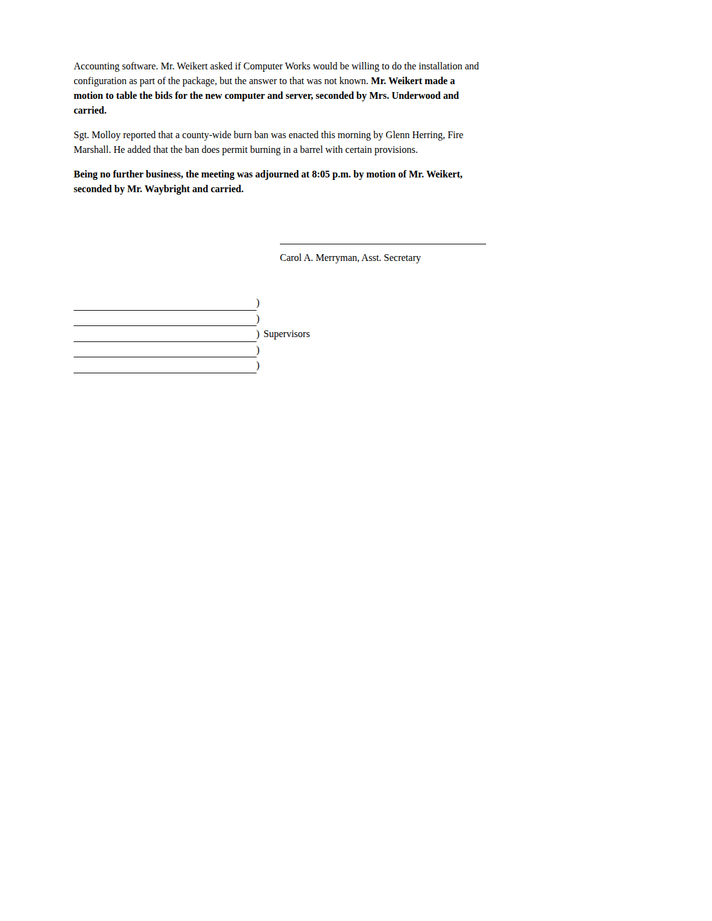Accounting software. Mr. Weikert asked if Computer Works would be willing to do the installation and configuration as part of the package, but the answer to that was not known. Mr. Weikert made a motion to table the bids for the new computer and server, seconded by Mrs. Underwood and carried.
Sgt. Molloy reported that a county-wide burn ban was enacted this morning by Glenn Herring, Fire Marshall. He added that the ban does permit burning in a barrel with certain provisions.
Being no further business, the meeting was adjourned at 8:05 p.m. by motion of Mr. Weikert, seconded by Mr. Waybright and carried.
Carol A. Merryman, Asst. Secretary
)
)
)Supervisors
)
)